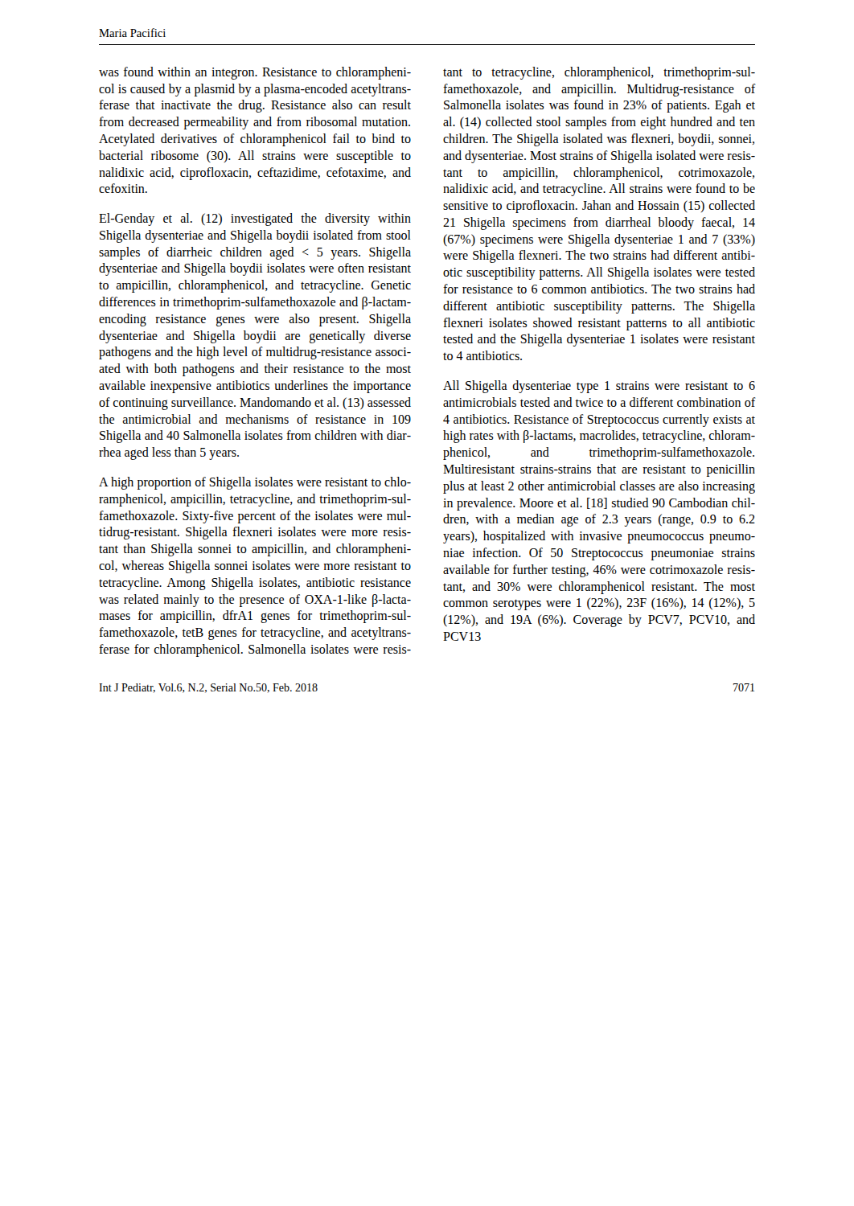Maria Pacifici
was found within an integron. Resistance to chloramphenicol is caused by a plasmid by a plasma-encoded acetyltransferase that inactivate the drug. Resistance also can result from decreased permeability and from ribosomal mutation. Acetylated derivatives of chloramphenicol fail to bind to bacterial ribosome (30). All strains were susceptible to nalidixic acid, ciprofloxacin, ceftazidime, cefotaxime, and cefoxitin.
El-Genday et al. (12) investigated the diversity within Shigella dysenteriae and Shigella boydii isolated from stool samples of diarrheic children aged < 5 years. Shigella dysenteriae and Shigella boydii isolates were often resistant to ampicillin, chloramphenicol, and tetracycline. Genetic differences in trimethoprim-sulfamethoxazole and β-lactam-encoding resistance genes were also present. Shigella dysenteriae and Shigella boydii are genetically diverse pathogens and the high level of multidrug-resistance associated with both pathogens and their resistance to the most available inexpensive antibiotics underlines the importance of continuing surveillance. Mandomando et al. (13) assessed the antimicrobial and mechanisms of resistance in 109 Shigella and 40 Salmonella isolates from children with diarrhea aged less than 5 years.
A high proportion of Shigella isolates were resistant to chloramphenicol, ampicillin, tetracycline, and trimethoprim-sulfamethoxazole. Sixty-five percent of the isolates were multidrug-resistant. Shigella flexneri isolates were more resistant than Shigella sonnei to ampicillin, and chloramphenicol, whereas Shigella sonnei isolates were more resistant to tetracycline. Among Shigella isolates, antibiotic resistance was related mainly to the presence of OXA-1-like β-lactamases for ampicillin, dfrA1 genes for trimethoprim-sulfamethoxazole, tetB genes for tetracycline, and acetyltransferase for chloramphenicol. Salmonella isolates were resistant to tetracycline, chloramphenicol, trimethoprim-sulfamethoxazole, and ampicillin. Multidrug-resistance of Salmonella isolates was found in 23% of patients. Egah et al. (14) collected stool samples from eight hundred and ten children. The Shigella isolated was flexneri, boydii, sonnei, and dysenteriae. Most strains of Shigella isolated were resistant to ampicillin, chloramphenicol, cotrimoxazole, nalidixic acid, and tetracycline. All strains were found to be sensitive to ciprofloxacin. Jahan and Hossain (15) collected 21 Shigella specimens from diarrheal bloody faecal, 14 (67%) specimens were Shigella dysenteriae 1 and 7 (33%) were Shigella flexneri. The two strains had different antibiotic susceptibility patterns. All Shigella isolates were tested for resistance to 6 common antibiotics. The two strains had different antibiotic susceptibility patterns. The Shigella flexneri isolates showed resistant patterns to all antibiotic tested and the Shigella dysenteriae 1 isolates were resistant to 4 antibiotics.
All Shigella dysenteriae type 1 strains were resistant to 6 antimicrobials tested and twice to a different combination of 4 antibiotics. Resistance of Streptococcus currently exists at high rates with β-lactams, macrolides, tetracycline, chloramphenicol, and trimethoprim-sulfamethoxazole. Multiresistant strains-strains that are resistant to penicillin plus at least 2 other antimicrobial classes are also increasing in prevalence. Moore et al. [18] studied 90 Cambodian children, with a median age of 2.3 years (range, 0.9 to 6.2 years), hospitalized with invasive pneumococcus pneumoniae infection. Of 50 Streptococcus pneumoniae strains available for further testing, 46% were cotrimoxazole resistant, and 30% were chloramphenicol resistant. The most common serotypes were 1 (22%), 23F (16%), 14 (12%), 5 (12%), and 19A (6%). Coverage by PCV7, PCV10, and PCV13
Int J Pediatr, Vol.6, N.2, Serial No.50, Feb. 2018 7071